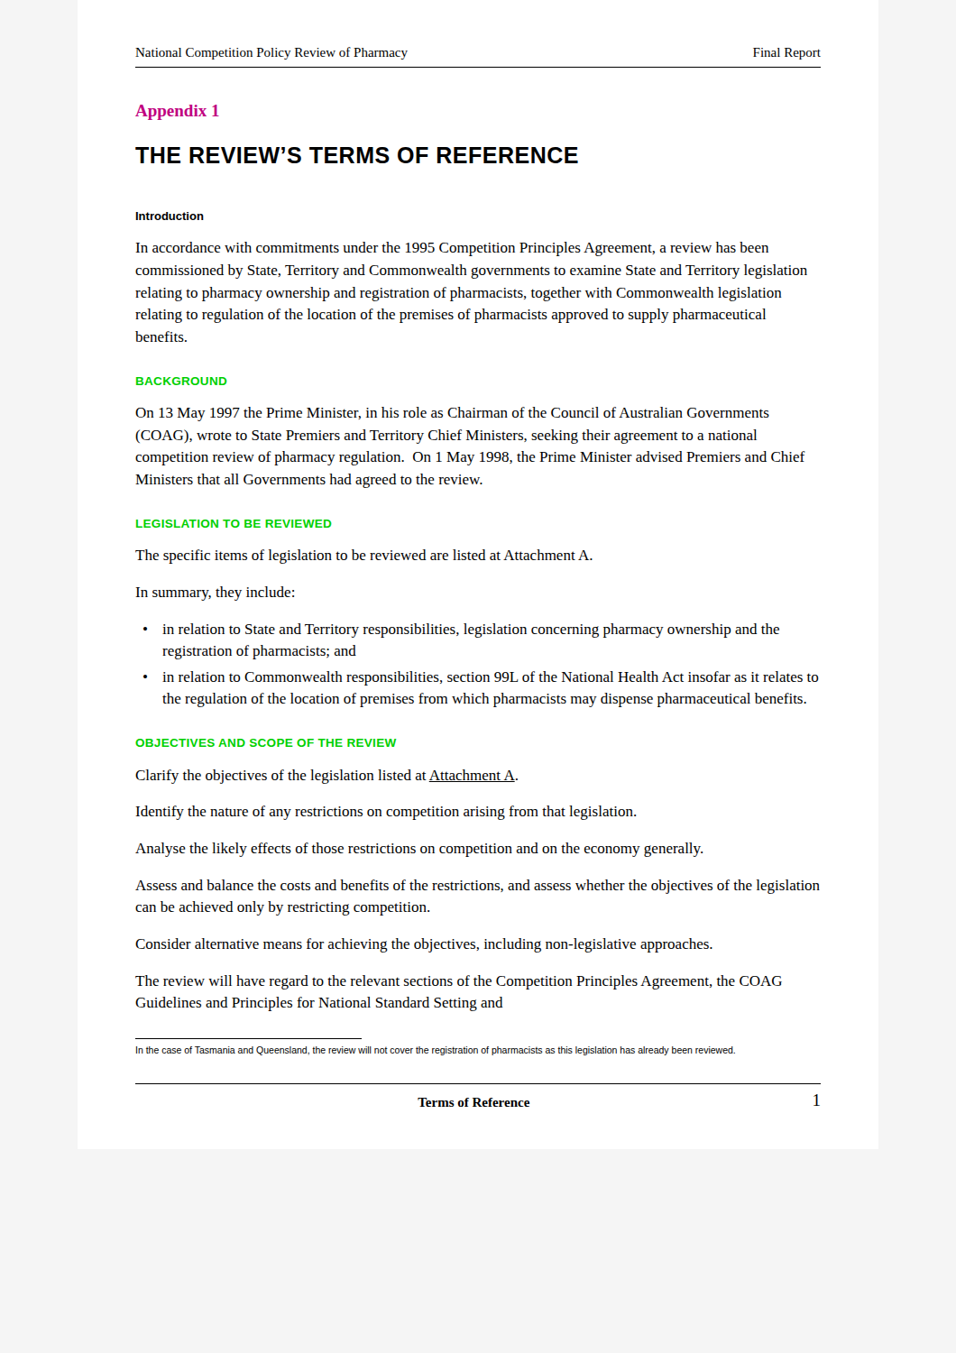National Competition Policy Review of Pharmacy Final Report
Appendix 1
THE REVIEW’S TERMS OF REFERENCE
Introduction
In accordance with commitments under the 1995 Competition Principles Agreement, a review has been commissioned by State, Territory and Commonwealth governments to examine State and Territory legislation relating to pharmacy ownership and registration of pharmacists, together with Commonwealth legislation relating to regulation of the location of the premises of pharmacists approved to supply pharmaceutical benefits.
BACKGROUND
On 13 May 1997 the Prime Minister, in his role as Chairman of the Council of Australian Governments (COAG), wrote to State Premiers and Territory Chief Ministers, seeking their agreement to a national competition review of pharmacy regulation. On 1 May 1998, the Prime Minister advised Premiers and Chief Ministers that all Governments had agreed to the review.
LEGISLATION TO BE REVIEWED
The specific items of legislation to be reviewed are listed at Attachment A.
In summary, they include:
in relation to State and Territory responsibilities, legislation concerning pharmacy ownership and the registration of pharmacists; and
in relation to Commonwealth responsibilities, section 99L of the National Health Act insofar as it relates to the regulation of the location of premises from which pharmacists may dispense pharmaceutical benefits.
OBJECTIVES AND SCOPE OF THE REVIEW
Clarify the objectives of the legislation listed at Attachment A.
Identify the nature of any restrictions on competition arising from that legislation.
Analyse the likely effects of those restrictions on competition and on the economy generally.
Assess and balance the costs and benefits of the restrictions, and assess whether the objectives of the legislation can be achieved only by restricting competition.
Consider alternative means for achieving the objectives, including non-legislative approaches.
The review will have regard to the relevant sections of the Competition Principles Agreement, the COAG Guidelines and Principles for National Standard Setting and
In the case of Tasmania and Queensland, the review will not cover the registration of pharmacists as this legislation has already been reviewed.
Terms of Reference 1